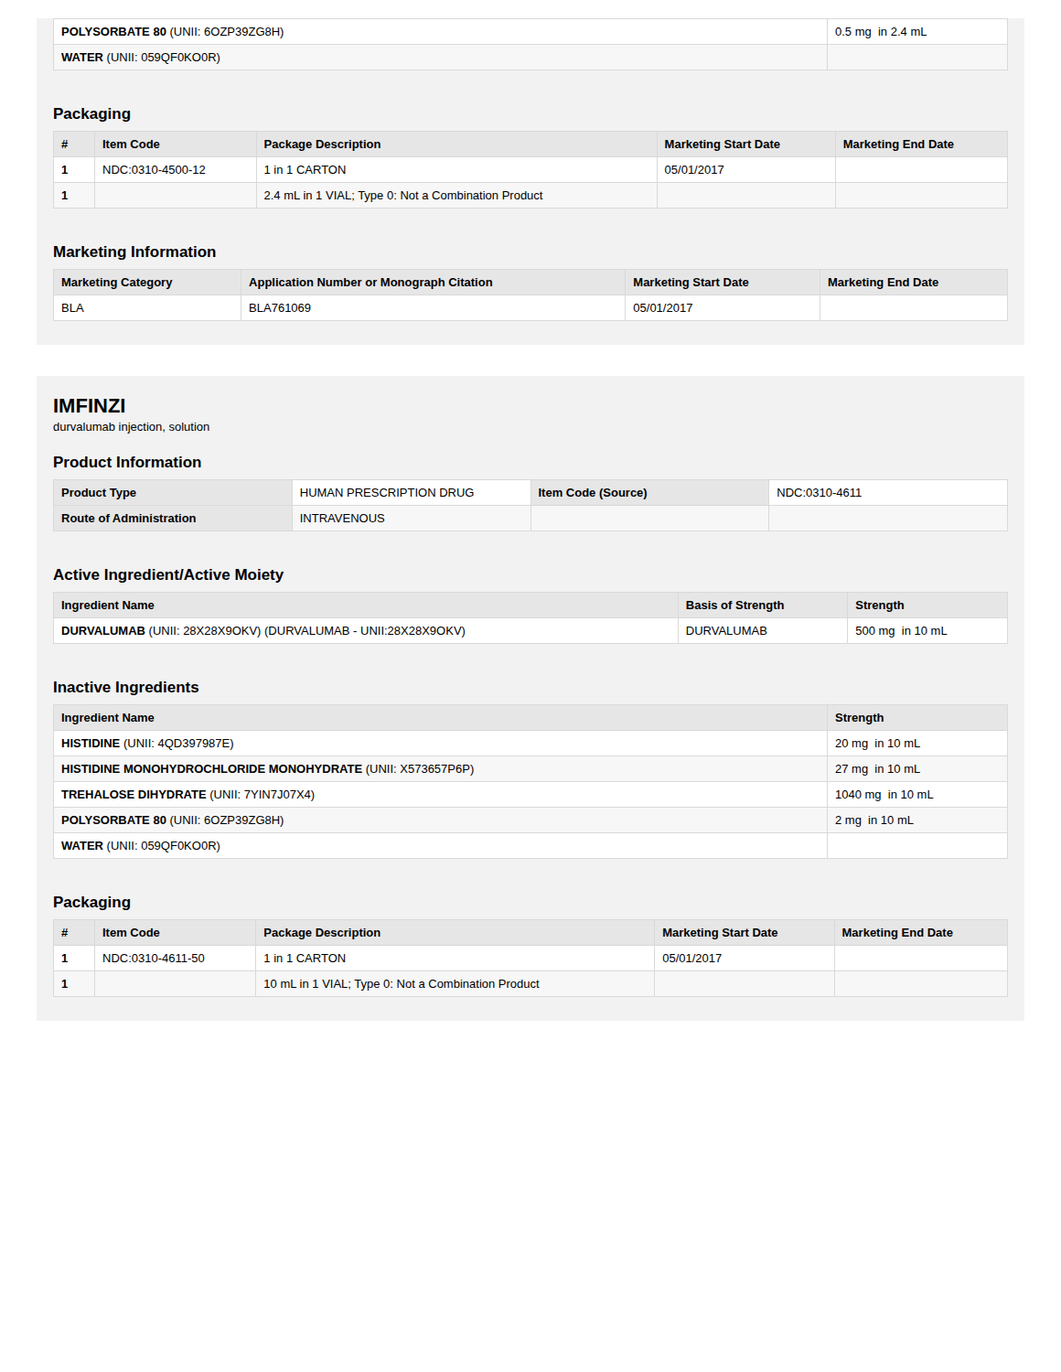| POLYSORBATE 80 (UNII: 6OZP39ZG8H) | 0.5 mg in 2.4 mL |
| WATER (UNII: 059QF0KO0R) | |
Packaging
| # | Item Code | Package Description | Marketing Start Date | Marketing End Date |
| --- | --- | --- | --- | --- |
| 1 | NDC:0310-4500-12 | 1 in 1 CARTON | 05/01/2017 | |
| 1 | | 2.4 mL in 1 VIAL; Type 0: Not a Combination Product | | |
Marketing Information
| Marketing Category | Application Number or Monograph Citation | Marketing Start Date | Marketing End Date |
| --- | --- | --- | --- |
| BLA | BLA761069 | 05/01/2017 | |
IMFINZI
durvalumab injection, solution
Product Information
| Product Type | HUMAN PRESCRIPTION DRUG | Item Code (Source) | NDC:0310-4611 |
| Route of Administration | INTRAVENOUS | | |
Active Ingredient/Active Moiety
| Ingredient Name | Basis of Strength | Strength |
| --- | --- | --- |
| DURVALUMAB (UNII: 28X28X9OKV) (DURVALUMAB - UNII:28X28X9OKV) | DURVALUMAB | 500 mg in 10 mL |
Inactive Ingredients
| Ingredient Name | Strength |
| --- | --- |
| HISTIDINE (UNII: 4QD397987E) | 20 mg in 10 mL |
| HISTIDINE MONOHYDROCHLORIDE MONOHYDRATE (UNII: X573657P6P) | 27 mg in 10 mL |
| TREHALOSE DIHYDRATE (UNII: 7YIN7J07X4) | 1040 mg in 10 mL |
| POLYSORBATE 80 (UNII: 6OZP39ZG8H) | 2 mg in 10 mL |
| WATER (UNII: 059QF0KO0R) | |
Packaging
| # | Item Code | Package Description | Marketing Start Date | Marketing End Date |
| --- | --- | --- | --- | --- |
| 1 | NDC:0310-4611-50 | 1 in 1 CARTON | 05/01/2017 | |
| 1 | | 10 mL in 1 VIAL; Type 0: Not a Combination Product | | |